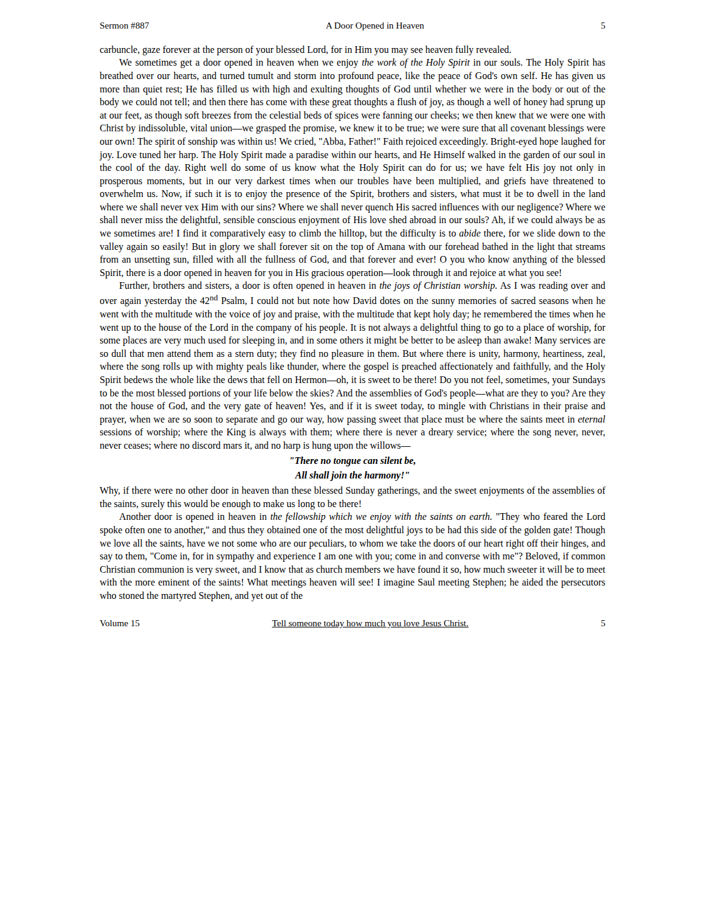Sermon #887 A Door Opened in Heaven 5
carbuncle, gaze forever at the person of your blessed Lord, for in Him you may see heaven fully revealed.
We sometimes get a door opened in heaven when we enjoy the work of the Holy Spirit in our souls. The Holy Spirit has breathed over our hearts, and turned tumult and storm into profound peace, like the peace of God's own self. He has given us more than quiet rest; He has filled us with high and exulting thoughts of God until whether we were in the body or out of the body we could not tell; and then there has come with these great thoughts a flush of joy, as though a well of honey had sprung up at our feet, as though soft breezes from the celestial beds of spices were fanning our cheeks; we then knew that we were one with Christ by indissoluble, vital union—we grasped the promise, we knew it to be true; we were sure that all covenant blessings were our own! The spirit of sonship was within us! We cried, "Abba, Father!" Faith rejoiced exceedingly. Bright-eyed hope laughed for joy. Love tuned her harp. The Holy Spirit made a paradise within our hearts, and He Himself walked in the garden of our soul in the cool of the day. Right well do some of us know what the Holy Spirit can do for us; we have felt His joy not only in prosperous moments, but in our very darkest times when our troubles have been multiplied, and griefs have threatened to overwhelm us. Now, if such it is to enjoy the presence of the Spirit, brothers and sisters, what must it be to dwell in the land where we shall never vex Him with our sins? Where we shall never quench His sacred influences with our negligence? Where we shall never miss the delightful, sensible conscious enjoyment of His love shed abroad in our souls? Ah, if we could always be as we sometimes are! I find it comparatively easy to climb the hilltop, but the difficulty is to abide there, for we slide down to the valley again so easily! But in glory we shall forever sit on the top of Amana with our forehead bathed in the light that streams from an unsetting sun, filled with all the fullness of God, and that forever and ever! O you who know anything of the blessed Spirit, there is a door opened in heaven for you in His gracious operation—look through it and rejoice at what you see!
Further, brothers and sisters, a door is often opened in heaven in the joys of Christian worship. As I was reading over and over again yesterday the 42nd Psalm, I could not but note how David dotes on the sunny memories of sacred seasons when he went with the multitude with the voice of joy and praise, with the multitude that kept holy day; he remembered the times when he went up to the house of the Lord in the company of his people. It is not always a delightful thing to go to a place of worship, for some places are very much used for sleeping in, and in some others it might be better to be asleep than awake! Many services are so dull that men attend them as a stern duty; they find no pleasure in them. But where there is unity, harmony, heartiness, zeal, where the song rolls up with mighty peals like thunder, where the gospel is preached affectionately and faithfully, and the Holy Spirit bedews the whole like the dews that fell on Hermon—oh, it is sweet to be there! Do you not feel, sometimes, your Sundays to be the most blessed portions of your life below the skies? And the assemblies of God's people—what are they to you? Are they not the house of God, and the very gate of heaven! Yes, and if it is sweet today, to mingle with Christians in their praise and prayer, when we are so soon to separate and go our way, how passing sweet that place must be where the saints meet in eternal sessions of worship; where the King is always with them; where there is never a dreary service; where the song never, never, never ceases; where no discord mars it, and no harp is hung upon the willows—
"There no tongue can silent be,
All shall join the harmony!"
Why, if there were no other door in heaven than these blessed Sunday gatherings, and the sweet enjoyments of the assemblies of the saints, surely this would be enough to make us long to be there!
Another door is opened in heaven in the fellowship which we enjoy with the saints on earth. "They who feared the Lord spoke often one to another," and thus they obtained one of the most delightful joys to be had this side of the golden gate! Though we love all the saints, have we not some who are our peculiars, to whom we take the doors of our heart right off their hinges, and say to them, "Come in, for in sympathy and experience I am one with you; come in and converse with me"? Beloved, if common Christian communion is very sweet, and I know that as church members we have found it so, how much sweeter it will be to meet with the more eminent of the saints! What meetings heaven will see! I imagine Saul meeting Stephen; he aided the persecutors who stoned the martyred Stephen, and yet out of the
Volume 15 Tell someone today how much you love Jesus Christ. 5